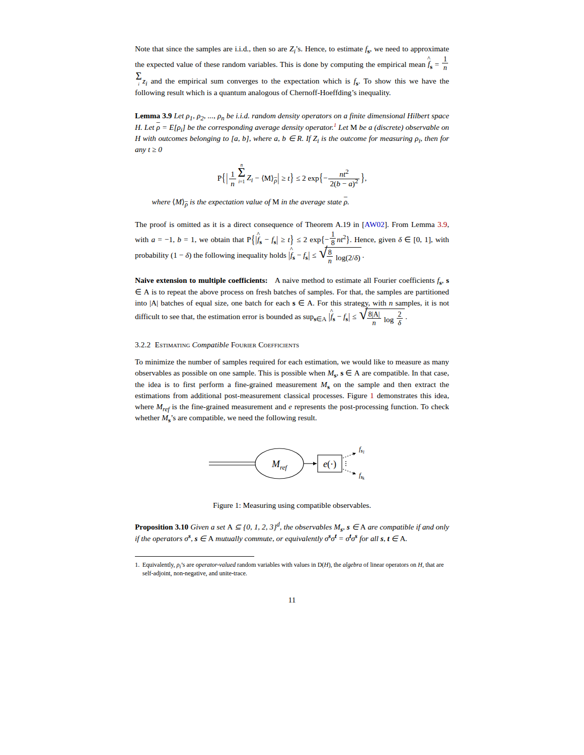Note that since the samples are i.i.d., then so are Zi’s. Hence, to estimate fs, we need to approximate the expected value of these random variables. This is done by computing the empirical mean ^fs = 1 n Σi zi and the empirical sum converges to the expectation which is fs. To show this we have the following result which is a quantum analogous of Chernoff-Hoeffding’s inequality.
Lemma 3.9 Let ρ1, ρ2, ..., ρn be i.i.d. random density operators on a finite dimensional Hilbert space H. Let –ρ = E[ρi] be the corresponding average density operator.1 Let M be a (discrete) observable on H with outcomes belonging to [a, b], where a, b ∈ R. If Zi is the outcome for measuring ρi, then for any t ≥ 0
P{|1 n nΣi=1 Zi − ⟨M⟩–ρ| ≥ t} ≤ 2 exp{−nt22(b − a)2},
where ⟨M⟩–ρ is the expectation value of M in the average state –ρ.
The proof is omitted as it is a direct consequence of Theorem A.19 in [AW02]. From Lemma 3.9, with a = −1, b = 1, we obtain that P{|^fs − fs| ≥ t} ≤ 2 exp{−18 nt2}. Hence, given δ ∈ [0, 1], with probability (1 − δ) the following inequality holds |^fs − fs| ≤ 8 n log(2/δ).
Naive extension to multiple coefficients: A naive method to estimate all Fourier coefficients fs, s ∈ A is to repeat the above process on fresh batches of samples. For that, the samples are partitioned into |A| batches of equal size, one batch for each s ∈ A. For this strategy, with n samples, it is not difficult to see that, the estimation error is bounded as sups∈A |^fs − fs| ≤ 8|A|n log 2 δ.
3.2.2 Estimating Compatible Fourier Coefficients
To minimize the number of samples required for each estimation, we would like to measure as many observables as possible on one sample. This is possible when Ms, s ∈ A are compatible. In that case, the idea is to first perform a fine-grained measurement Ms on the sample and then extract the estimations from additional post-measurement classical processes. Figure 1 demonstrates this idea, where Mref is the fine-grained measurement and e represents the post-processing function. To check whether Ms’s are compatible, we need the following result.
Mref e(·) fs1 fsk
Figure 1: Measuring using compatible observables.
Proposition 3.10 Given a set A ⊆ {0, 1, 2, 3}d, the observables Ms, s ∈ A are compatible if and only if the operators σs, s ∈ A mutually commute, or equivalently σsσt = σtσs for all s, t ∈ A.
1. Equivalently, ρi’s are operator-valued random variables with values in D(H), the algebra of linear operators on H, that are self-adjoint, non-negative, and unite-trace.
11